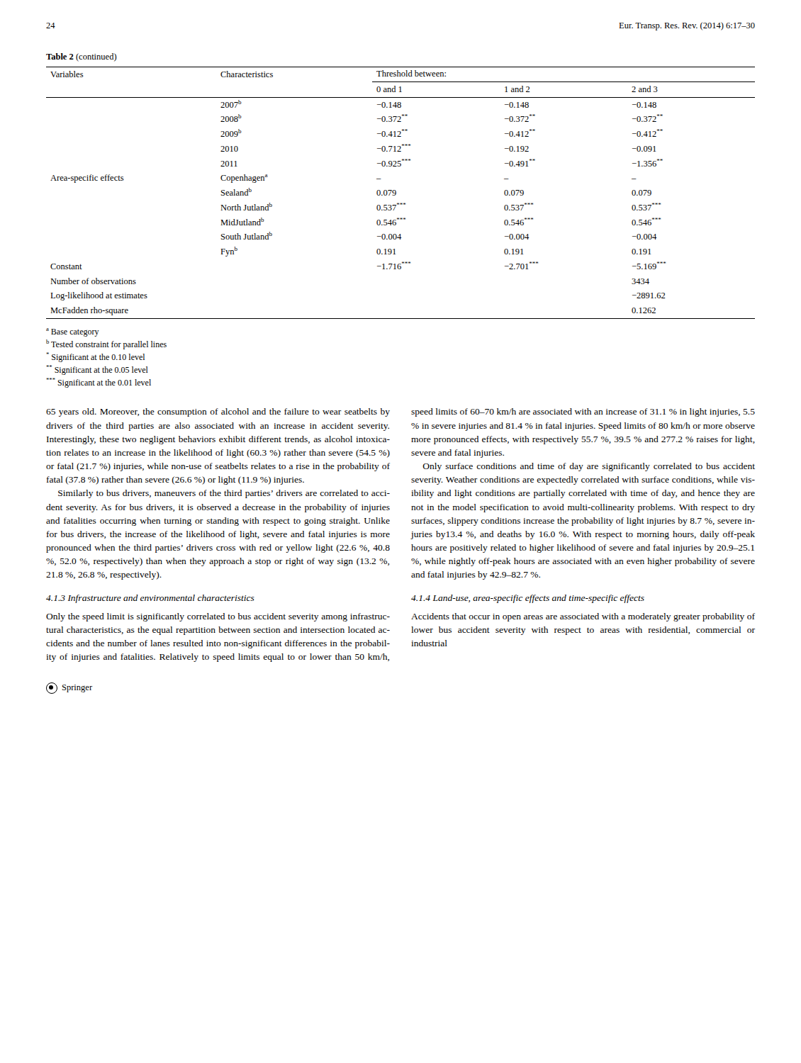24
Eur. Transp. Res. Rev. (2014) 6:17–30
Table 2 (continued)
| Variables | Characteristics | Threshold between: |
| --- | --- | --- |
| | | 0 and 1 | 1 and 2 | 2 and 3 |
| | 2007 b | −0.148 | −0.148 | −0.148 |
| | 2008 b | −0.372 ** | −0.372 ** | −0.372 ** |
| | 2009 b | −0.412 ** | −0.412 ** | −0.412 ** |
| | 2010 | −0.712 *** | −0.192 | −0.091 |
| | 2011 | −0.925 *** | −0.491 ** | −1.356 ** |
| Area-specific effects | Copenhagen a | – | – | – |
| | Sealand b | 0.079 | 0.079 | 0.079 |
| | North Jutland b | 0.537 *** | 0.537 *** | 0.537 *** |
| | MidJutland b | 0.546 *** | 0.546 *** | 0.546 *** |
| | South Jutland b | −0.004 | −0.004 | −0.004 |
| | Fyn b | 0.191 | 0.191 | 0.191 |
| Constant | | −1.716 *** | −2.701 *** | −5.169 *** |
| Number of observations | | | | 3434 |
| Log-likelihood at estimates | | | | −2891.62 |
| McFadden rho-square | | | | 0.1262 |
a Base category
b Tested constraint for parallel lines
* Significant at the 0.10 level
** Significant at the 0.05 level
*** Significant at the 0.01 level
65 years old. Moreover, the consumption of alcohol and the failure to wear seatbelts by drivers of the third parties are also associated with an increase in accident severity. Interestingly, these two negligent behaviors exhibit different trends, as alcohol intoxication relates to an increase in the likelihood of light (60.3 %) rather than severe (54.5 %) or fatal (21.7 %) injuries, while non-use of seatbelts relates to a rise in the probability of fatal (37.8 %) rather than severe (26.6 %) or light (11.9 %) injuries.
Similarly to bus drivers, maneuvers of the third parties’ drivers are correlated to accident severity. As for bus drivers, it is observed a decrease in the probability of injuries and fatalities occurring when turning or standing with respect to going straight. Unlike for bus drivers, the increase of the likelihood of light, severe and fatal injuries is more pronounced when the third parties’ drivers cross with red or yellow light (22.6 %, 40.8 %, 52.0 %, respectively) than when they approach a stop or right of way sign (13.2 %, 21.8 %, 26.8 %, respectively).
4.1.3 Infrastructure and environmental characteristics
Only the speed limit is significantly correlated to bus accident severity among infrastructural characteristics, as the equal repartition between section and intersection located accidents and the number of lanes resulted into non-significant differences in the probability of injuries and fatalities. Relatively to speed limits equal to or lower than 50 km/h, speed limits of 60–70 km/h are associated with an increase of 31.1 % in light injuries, 5.5 % in severe injuries and 81.4 % in fatal injuries. Speed limits of 80 km/h or more observe more pronounced effects, with respectively 55.7 %, 39.5 % and 277.2 % raises for light, severe and fatal injuries.
Only surface conditions and time of day are significantly correlated to bus accident severity. Weather conditions are expectedly correlated with surface conditions, while visibility and light conditions are partially correlated with time of day, and hence they are not in the model specification to avoid multi-collinearity problems. With respect to dry surfaces, slippery conditions increase the probability of light injuries by 8.7 %, severe injuries by13.4 %, and deaths by 16.0 %. With respect to morning hours, daily off-peak hours are positively related to higher likelihood of severe and fatal injuries by 20.9–25.1 %, while nightly off-peak hours are associated with an even higher probability of severe and fatal injuries by 42.9–82.7 %.
4.1.4 Land-use, area-specific effects and time-specific effects
Accidents that occur in open areas are associated with a moderately greater probability of lower bus accident severity with respect to areas with residential, commercial or industrial
Springer